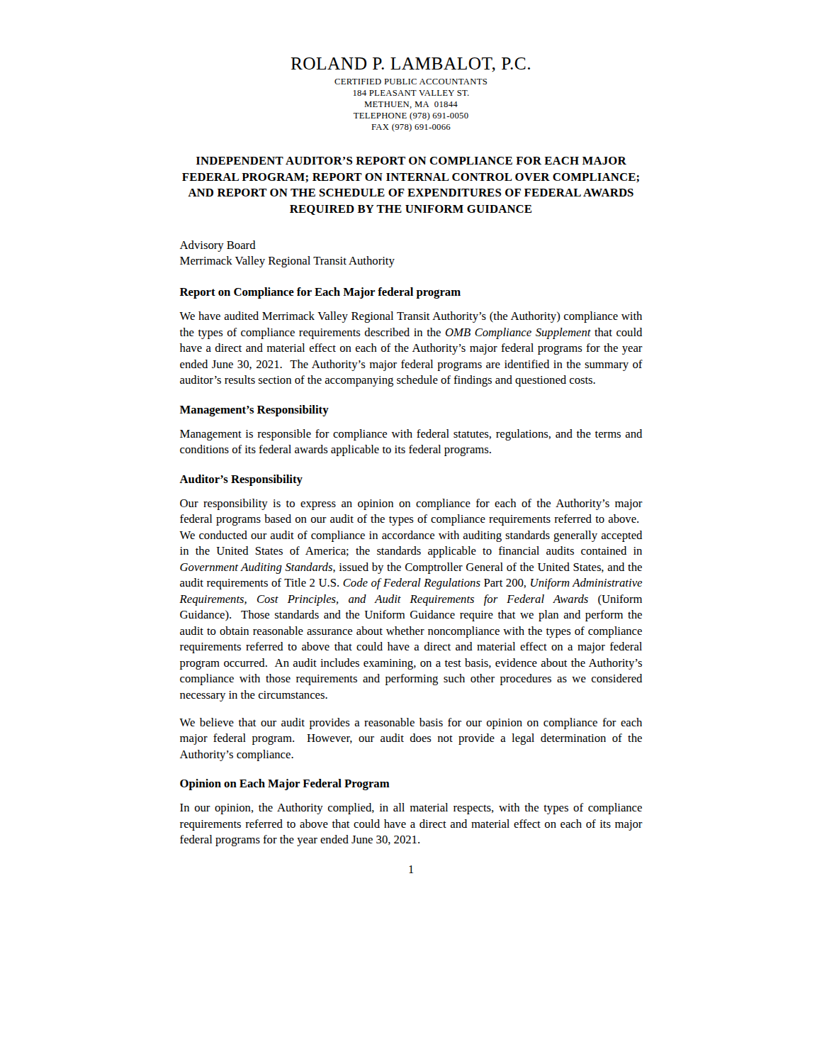ROLAND P. LAMBALOT, P.C.
CERTIFIED PUBLIC ACCOUNTANTS
184 PLEASANT VALLEY ST.
METHUEN, MA 01844
TELEPHONE (978) 691-0050
FAX (978) 691-0066
Independent Auditor’s Report on Compliance for Each Major Federal Program; Report on Internal Control Over Compliance; and Report on the Schedule of Expenditures of Federal Awards Required by the Uniform Guidance
Advisory Board
Merrimack Valley Regional Transit Authority
Report on Compliance for Each Major federal program
We have audited Merrimack Valley Regional Transit Authority’s (the Authority) compliance with the types of compliance requirements described in the OMB Compliance Supplement that could have a direct and material effect on each of the Authority’s major federal programs for the year ended June 30, 2021. The Authority’s major federal programs are identified in the summary of auditor’s results section of the accompanying schedule of findings and questioned costs.
Management’s Responsibility
Management is responsible for compliance with federal statutes, regulations, and the terms and conditions of its federal awards applicable to its federal programs.
Auditor’s Responsibility
Our responsibility is to express an opinion on compliance for each of the Authority’s major federal programs based on our audit of the types of compliance requirements referred to above. We conducted our audit of compliance in accordance with auditing standards generally accepted in the United States of America; the standards applicable to financial audits contained in Government Auditing Standards, issued by the Comptroller General of the United States, and the audit requirements of Title 2 U.S. Code of Federal Regulations Part 200, Uniform Administrative Requirements, Cost Principles, and Audit Requirements for Federal Awards (Uniform Guidance). Those standards and the Uniform Guidance require that we plan and perform the audit to obtain reasonable assurance about whether noncompliance with the types of compliance requirements referred to above that could have a direct and material effect on a major federal program occurred. An audit includes examining, on a test basis, evidence about the Authority’s compliance with those requirements and performing such other procedures as we considered necessary in the circumstances.
We believe that our audit provides a reasonable basis for our opinion on compliance for each major federal program. However, our audit does not provide a legal determination of the Authority’s compliance.
Opinion on Each Major Federal Program
In our opinion, the Authority complied, in all material respects, with the types of compliance requirements referred to above that could have a direct and material effect on each of its major federal programs for the year ended June 30, 2021.
1